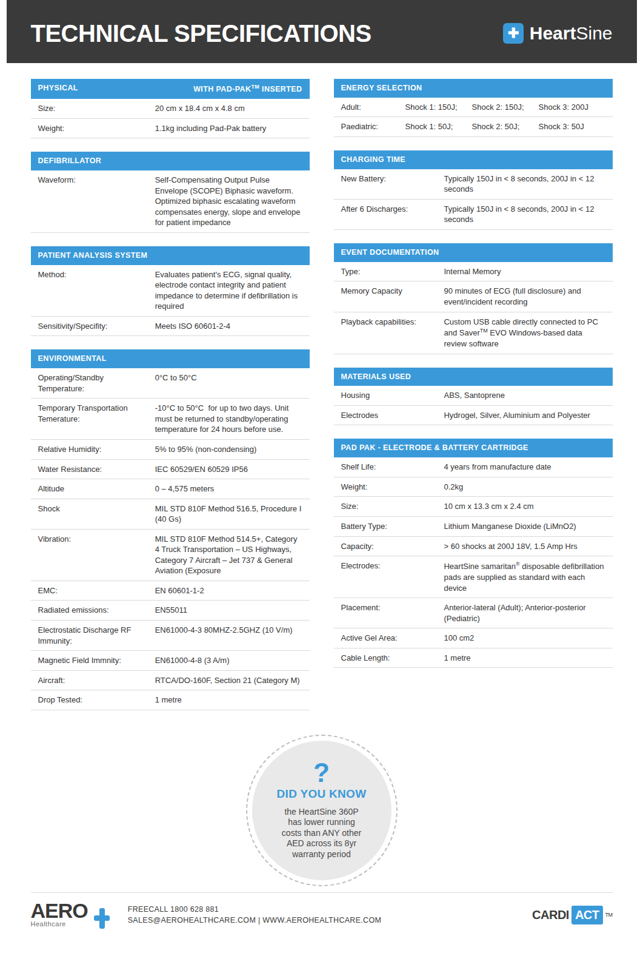Technical Specifications
✚ Heart Sine
Physical With Pad-PakTM Inserted
| Size: | 20 cm x 18.4 cm x 4.8 cm |
| Weight: | 1.1kg including Pad-Pak battery |
Defibrillator
| Waveform: | Self-Compensating Output Pulse Envelope (SCOPE) Biphasic waveform. Optimized biphasic escalating waveform compensates energy, slope and envelope for patient impedance |
Patient Analysis System
| Method: | Evaluates patient's ECG, signal quality, electrode contact integrity and patient impedance to determine if defibrillation is required |
| Sensitivity/Specifity: | Meets ISO 60601-2-4 |
Environmental
| Operating/Standby Temperature: | 0°C to 50°C |
| Temporary Transportation Temerature: | -10°C to 50°C for up to two days. Unit must be returned to standby/operating temperature for 24 hours before use. |
| Relative Humidity: | 5% to 95% (non-condensing) |
| Water Resistance: | IEC 60529/EN 60529 IP56 |
| Altitude | 0 – 4,575 meters |
| Shock | MIL STD 810F Method 516.5, Procedure I (40 Gs) |
| Vibration: | MIL STD 810F Method 514.5+, Category 4 Truck Transportation – US Highways, Category 7 Aircraft – Jet 737 & General Aviation (Exposure |
| EMC: | EN 60601-1-2 |
| Radiated emissions: | EN55011 |
| Electrostatic Discharge RF Immunity: | EN61000-4-3 80MHZ-2.5GHZ (10 V/m) |
| Magnetic Field Immnity: | EN61000-4-8 (3 A/m) |
| Aircraft: | RTCA/DO-160F, Section 21 (Category M) |
| Drop Tested: | 1 metre |
Energy Selection
| Adult: | Shock 1: 150J; Shock 2: 150J; Shock 3: 200J |
| Paediatric: | Shock 1: 50J; Shock 2: 50J; Shock 3: 50J |
Charging Time
| New Battery: | Typically 150J in < 8 seconds, 200J in < 12 seconds |
| After 6 Discharges: | Typically 150J in < 8 seconds, 200J in < 12 seconds |
Event Documentation
| Type: | Internal Memory |
| Memory Capacity | 90 minutes of ECG (full disclosure) and event/incident recording |
| Playback capabilities: | Custom USB cable directly connected to PC and Saver TM EVO Windows-based data review software |
Materials Used
| Housing | ABS, Santoprene |
| Electrodes | Hydrogel, Silver, Aluminium and Polyester |
Pad Pak - Electrode & Battery Cartridge
| Shelf Life: | 4 years from manufacture date |
| Weight: | 0.2kg |
| Size: | 10 cm x 13.3 cm x 2.4 cm |
| Battery Type: | Lithium Manganese Dioxide (LiMnO2) |
| Capacity: | > 60 shocks at 200J 18V, 1.5 Amp Hrs |
| Electrodes: | HeartSine samaritan ® disposable defibrillation pads are supplied as standard with each device |
| Placement: | Anterior-lateral (Adult); Anterior-posterior (Pediatric) |
| Active Gel Area: | 100 cm2 |
| Cable Length: | 1 metre |
?
Did you know
the HeartSine 360P
has lower running
costs than ANY other
AED across its 8yr
warranty period
AERO
Healthcare
FREECALL 1800 628 881
SALES@AEROHEALTHCARE.COM | WWW.AEROHEALTHCARE.COM
CARDI ACTTM